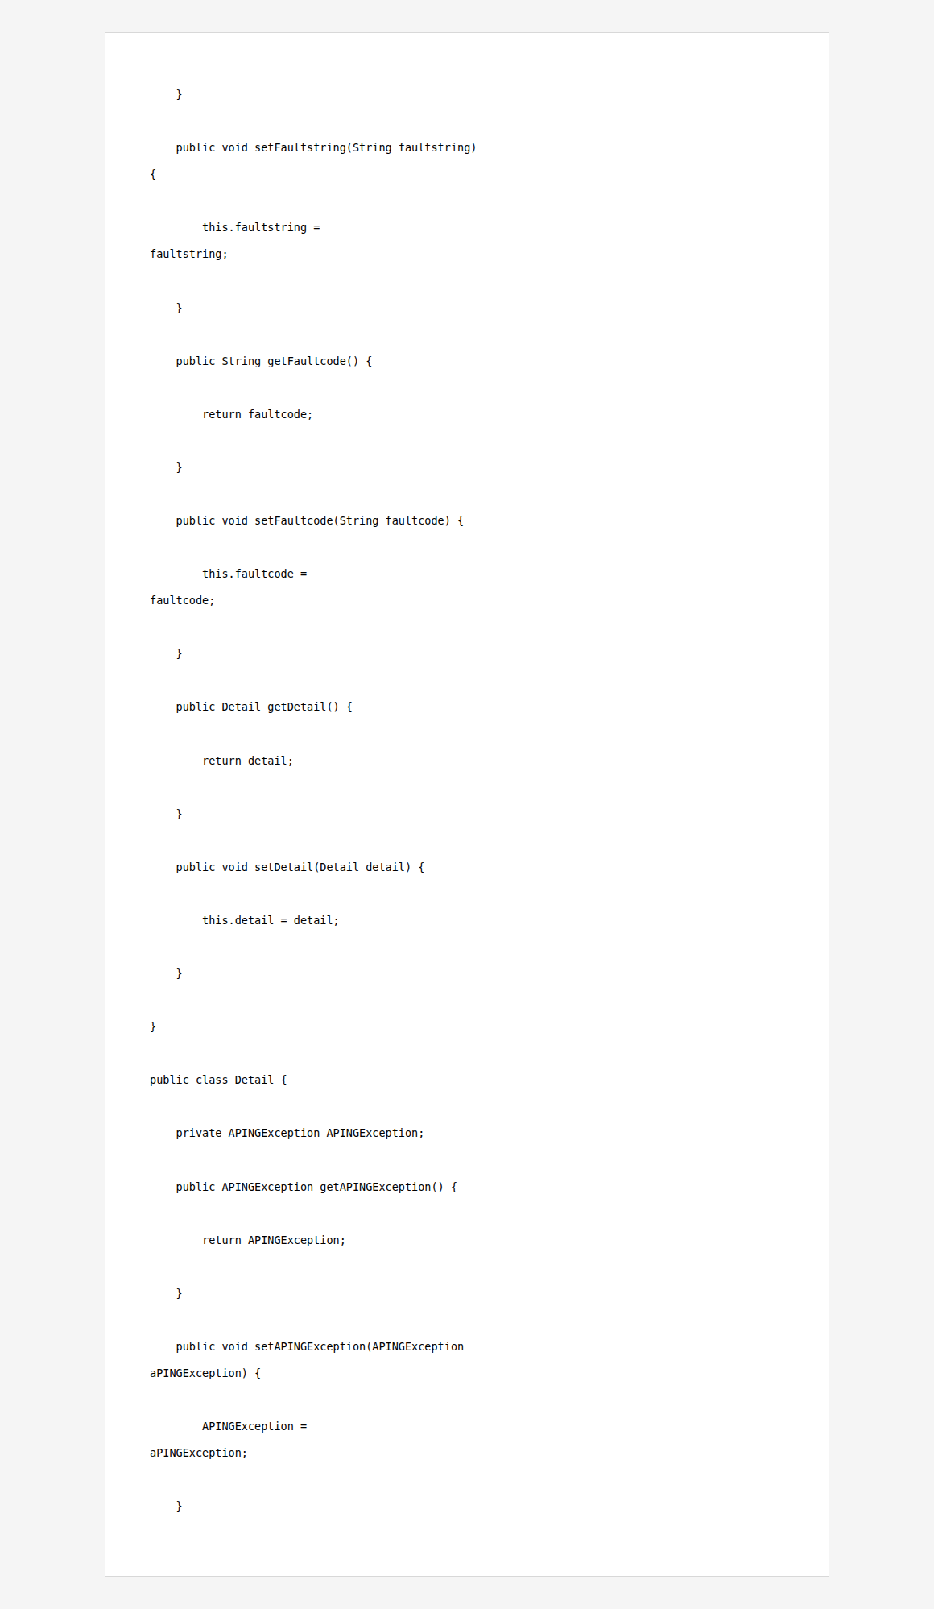}

    public void setFaultstring(String faultstring)
{

        this.faultstring =
faultstring;

    }

    public String getFaultcode() {

        return faultcode;

    }

    public void setFaultcode(String faultcode) {

        this.faultcode =
faultcode;

    }

    public Detail getDetail() {

        return detail;

    }

    public void setDetail(Detail detail) {

        this.detail = detail;

    }

}

public class Detail {

    private APINGException APINGException;

    public APINGException getAPINGException() {

        return APINGException;

    }

    public void setAPINGException(APINGException
aPINGException) {

        APINGException =
aPINGException;

    }